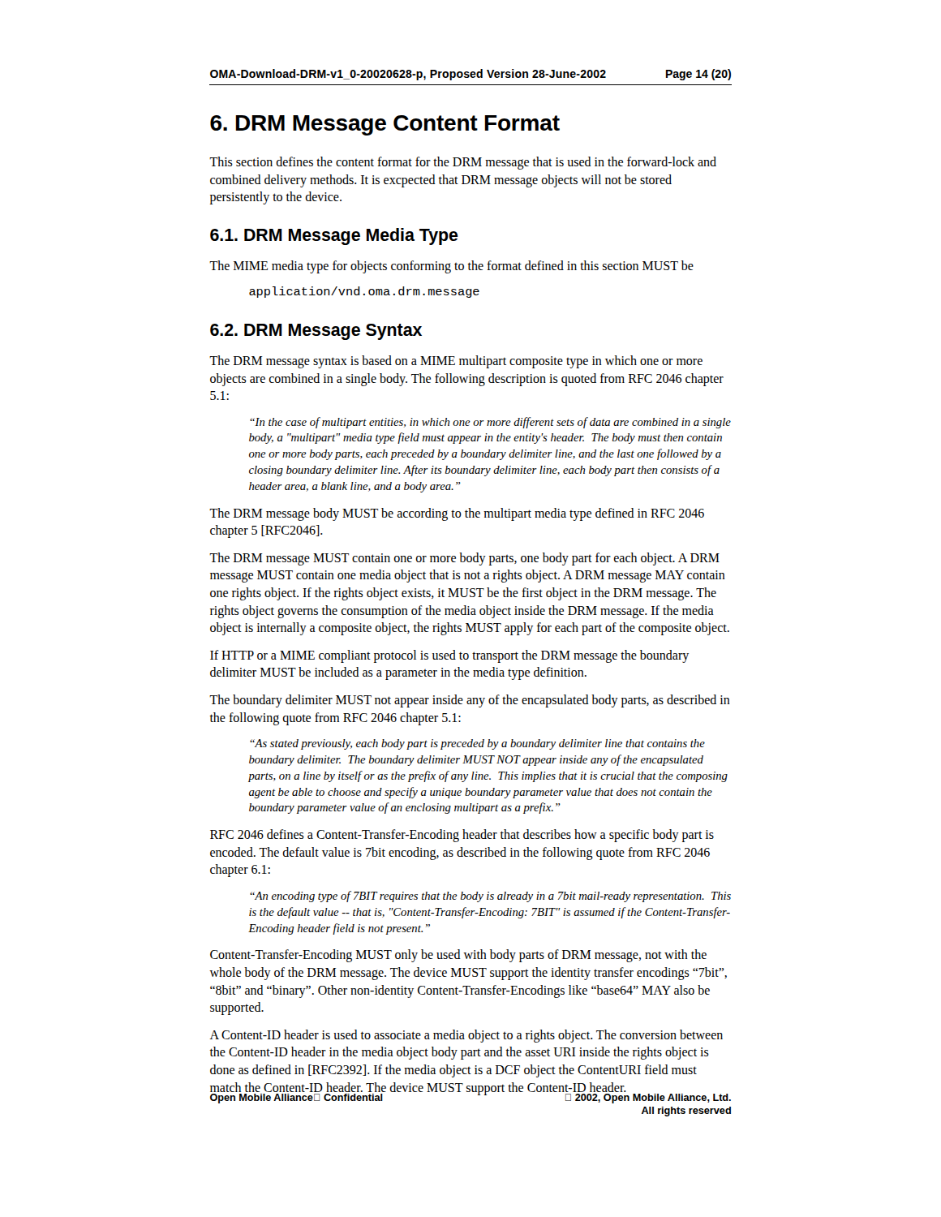OMA-Download-DRM-v1_0-20020628-p, Proposed Version 28-June-2002
Page 14 (20)
6. DRM Message Content Format
This section defines the content format for the DRM message that is used in the forward-lock and combined delivery methods. It is excpected that DRM message objects will not be stored persistently to the device.
6.1. DRM Message Media Type
The MIME media type for objects conforming to the format defined in this section MUST be
application/vnd.oma.drm.message
6.2. DRM Message Syntax
The DRM message syntax is based on a MIME multipart composite type in which one or more objects are combined in a single body. The following description is quoted from RFC 2046 chapter 5.1:
“In the case of multipart entities, in which one or more different sets of data are combined in a single body, a "multipart" media type field must appear in the entity's header. The body must then contain one or more body parts, each preceded by a boundary delimiter line, and the last one followed by a closing boundary delimiter line. After its boundary delimiter line, each body part then consists of a header area, a blank line, and a body area.”
The DRM message body MUST be according to the multipart media type defined in RFC 2046 chapter 5 [RFC2046].
The DRM message MUST contain one or more body parts, one body part for each object. A DRM message MUST contain one media object that is not a rights object. A DRM message MAY contain one rights object. If the rights object exists, it MUST be the first object in the DRM message. The rights object governs the consumption of the media object inside the DRM message. If the media object is internally a composite object, the rights MUST apply for each part of the composite object.
If HTTP or a MIME compliant protocol is used to transport the DRM message the boundary delimiter MUST be included as a parameter in the media type definition.
The boundary delimiter MUST not appear inside any of the encapsulated body parts, as described in the following quote from RFC 2046 chapter 5.1:
“As stated previously, each body part is preceded by a boundary delimiter line that contains the boundary delimiter. The boundary delimiter MUST NOT appear inside any of the encapsulated parts, on a line by itself or as the prefix of any line. This implies that it is crucial that the composing agent be able to choose and specify a unique boundary parameter value that does not contain the boundary parameter value of an enclosing multipart as a prefix.”
RFC 2046 defines a Content-Transfer-Encoding header that describes how a specific body part is encoded. The default value is 7bit encoding, as described in the following quote from RFC 2046 chapter 6.1:
“An encoding type of 7BIT requires that the body is already in a 7bit mail-ready representation. This is the default value -- that is, "Content-Transfer-Encoding: 7BIT" is assumed if the Content-Transfer-Encoding header field is not present.”
Content-Transfer-Encoding MUST only be used with body parts of DRM message, not with the whole body of the DRM message. The device MUST support the identity transfer encodings “7bit”, “8bit” and “binary”. Other non-identity Content-Transfer-Encodings like “base64” MAY also be supported.
A Content-ID header is used to associate a media object to a rights object. The conversion between the Content-ID header in the media object body part and the asset URI inside the rights object is done as defined in [RFC2392]. If the media object is a DCF object the ContentURI field must match the Content-ID header. The device MUST support the Content-ID header.
Open Mobile Alliance Confidential
 2002, Open Mobile Alliance, Ltd.
All rights reserved